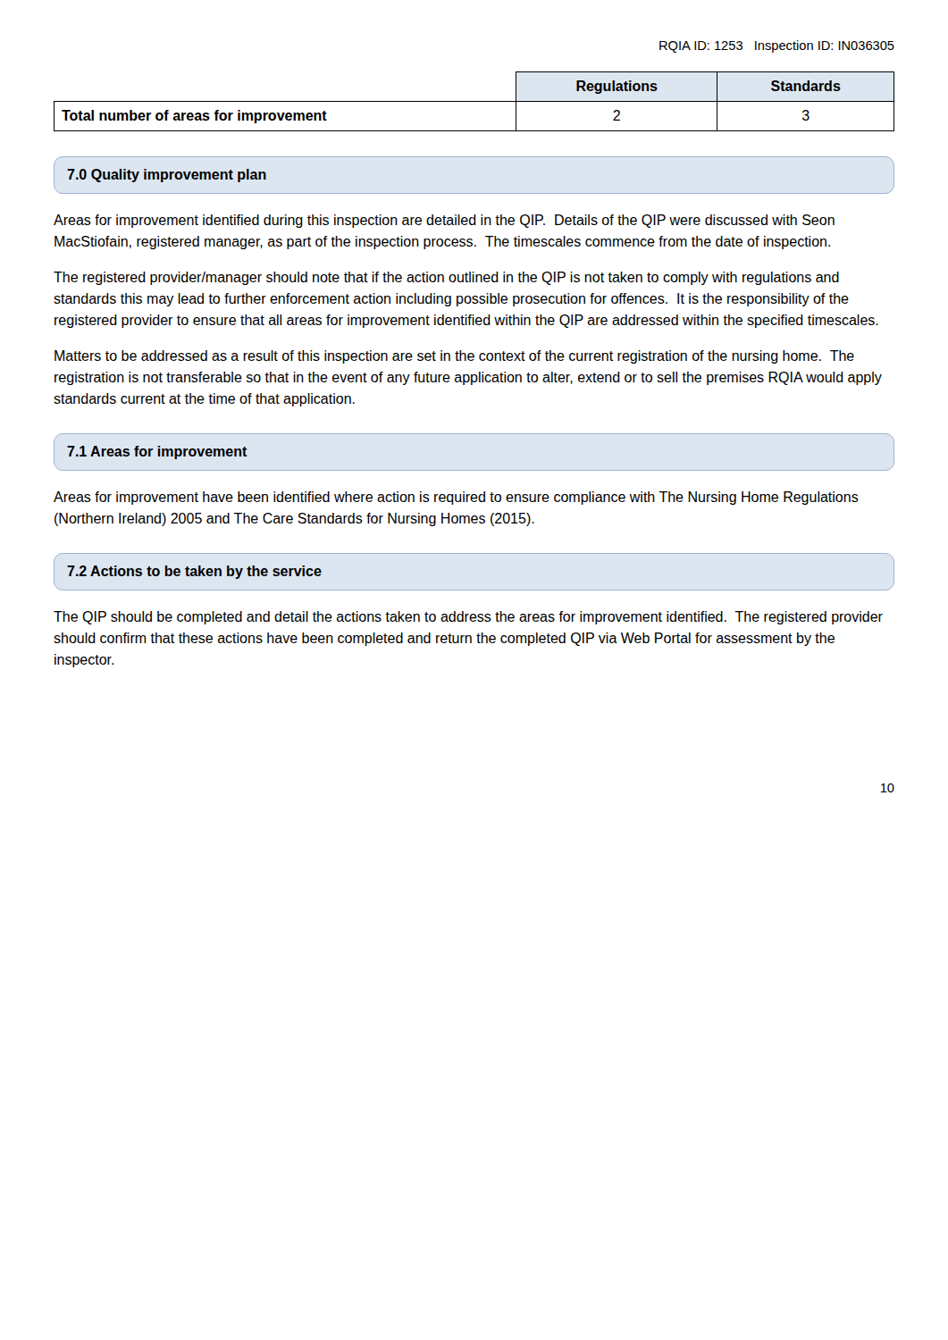RQIA ID: 1253 Inspection ID: IN036305
| | Regulations | Standards |
| Total number of areas for improvement | 2 | 3 |
7.0 Quality improvement plan
Areas for improvement identified during this inspection are detailed in the QIP. Details of the QIP were discussed with Seon MacStiofain, registered manager, as part of the inspection process. The timescales commence from the date of inspection.
The registered provider/manager should note that if the action outlined in the QIP is not taken to comply with regulations and standards this may lead to further enforcement action including possible prosecution for offences. It is the responsibility of the registered provider to ensure that all areas for improvement identified within the QIP are addressed within the specified timescales.
Matters to be addressed as a result of this inspection are set in the context of the current registration of the nursing home. The registration is not transferable so that in the event of any future application to alter, extend or to sell the premises RQIA would apply standards current at the time of that application.
7.1 Areas for improvement
Areas for improvement have been identified where action is required to ensure compliance with The Nursing Home Regulations (Northern Ireland) 2005 and The Care Standards for Nursing Homes (2015).
7.2 Actions to be taken by the service
The QIP should be completed and detail the actions taken to address the areas for improvement identified. The registered provider should confirm that these actions have been completed and return the completed QIP via Web Portal for assessment by the inspector.
10